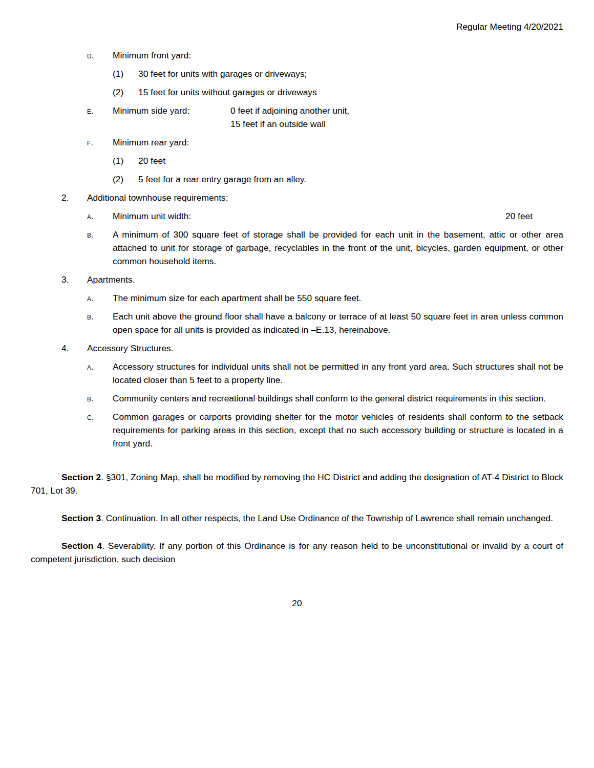Regular Meeting 4/20/2021
d.
Minimum front yard:
(1)
30 feet for units with garages or driveways;
(2)
15 feet for units without garages or driveways
e.
Minimum side yard:
0 feet if adjoining another unit,
15 feet if an outside wall
f.
Minimum rear yard:
(1)
20 feet
(2)
5 feet for a rear entry garage from an alley.
2.
Additional townhouse requirements:
a.
Minimum unit width:
20 feet
b.
A minimum of 300 square feet of storage shall be provided for each unit in the basement, attic or other area attached to unit for storage of garbage, recyclables in the front of the unit, bicycles, garden equipment, or other common household items.
3.
Apartments.
a.
The minimum size for each apartment shall be 550 square feet.
b.
Each unit above the ground floor shall have a balcony or terrace of at least 50 square feet in area unless common open space for all units is provided as indicated in –E.13, hereinabove.
4.
Accessory Structures.
a.
Accessory structures for individual units shall not be permitted in any front yard area. Such structures shall not be located closer than 5 feet to a property line.
b.
Community centers and recreational buildings shall conform to the general district requirements in this section.
c.
Common garages or carports providing shelter for the motor vehicles of residents shall conform to the setback requirements for parking areas in this section, except that no such accessory building or structure is located in a front yard.
Section 2. §301, Zoning Map, shall be modified by removing the HC District and adding the designation of AT-4 District to Block 701, Lot 39.
Section 3. Continuation. In all other respects, the Land Use Ordinance of the Township of Lawrence shall remain unchanged.
Section 4. Severability. If any portion of this Ordinance is for any reason held to be unconstitutional or invalid by a court of competent jurisdiction, such decision
20